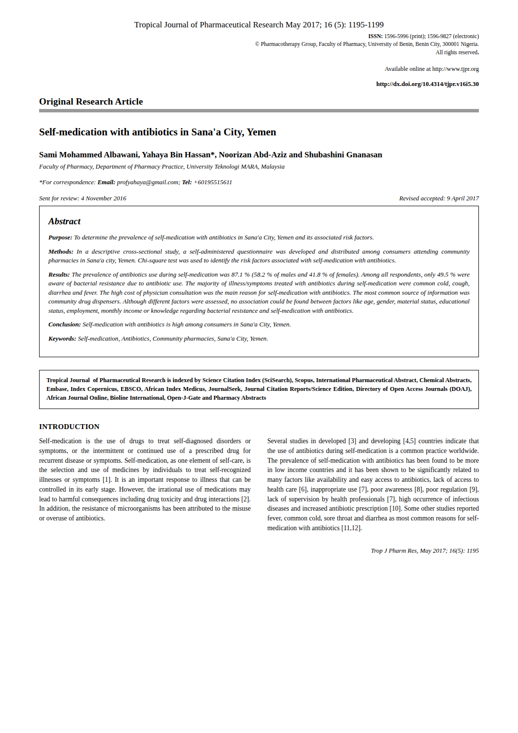Tropical Journal of Pharmaceutical Research May 2017; 16 (5): 1195-1199
ISSN: 1596-5996 (print); 1596-9827 (electronic)
© Pharmacotherapy Group, Faculty of Pharmacy, University of Benin, Benin City, 300001 Nigeria.
All rights reserved.
Available online at http://www.tjpr.org
http://dx.doi.org/10.4314/tjpr.v16i5.30
Original Research Article
Self-medication with antibiotics in Sana'a City, Yemen
Sami Mohammed Albawani, Yahaya Bin Hassan*, Noorizan Abd-Aziz and Shubashini Gnanasan
Faculty of Pharmacy, Department of Pharmacy Practice, University Teknologi MARA, Malaysia
*For correspondence: Email: profyahaya@gmail.com; Tel: +60195515611
Sent for review: 4 November 2016 Revised accepted: 9 April 2017
Abstract
Purpose: To determine the prevalence of self-medication with antibiotics in Sana'a City, Yemen and its associated risk factors.
Methods: In a descriptive cross-sectional study, a self-administered questionnaire was developed and distributed among consumers attending community pharmacies in Sana'a city, Yemen. Chi-square test was used to identify the risk factors associated with self-medication with antibiotics.
Results: The prevalence of antibiotics use during self-medication was 87.1 % (58.2 % of males and 41.8 % of females). Among all respondents, only 49.5 % were aware of bacterial resistance due to antibiotic use. The majority of illness/symptoms treated with antibiotics during self-medication were common cold, cough, diarrhea and fever. The high cost of physician consultation was the main reason for self-medication with antibiotics. The most common source of information was community drug dispensers. Although different factors were assessed, no association could be found between factors like age, gender, material status, educational status, employment, monthly income or knowledge regarding bacterial resistance and self-medication with antibiotics.
Conclusion: Self-medication with antibiotics is high among consumers in Sana'a City, Yemen.
Keywords: Self-medication, Antibiotics, Community pharmacies, Sana'a City, Yemen.
Tropical Journal of Pharmaceutical Research is indexed by Science Citation Index (SciSearch), Scopus, International Pharmaceutical Abstract, Chemical Abstracts, Embase, Index Copernicus, EBSCO, African Index Medicus, JournalSeek, Journal Citation Reports/Science Edition, Directory of Open Access Journals (DOAJ), African Journal Online, Bioline International, Open-J-Gate and Pharmacy Abstracts
INTRODUCTION
Self-medication is the use of drugs to treat self-diagnosed disorders or symptoms, or the intermittent or continued use of a prescribed drug for recurrent disease or symptoms. Self-medication, as one element of self-care, is the selection and use of medicines by individuals to treat self-recognized illnesses or symptoms [1]. It is an important response to illness that can be controlled in its early stage. However, the irrational use of medications may lead to harmful consequences including drug toxicity and drug interactions [2]. In addition, the resistance of microorganisms has been attributed to the misuse or overuse of antibiotics.
Several studies in developed [3] and developing [4,5] countries indicate that the use of antibiotics during self-medication is a common practice worldwide. The prevalence of self-medication with antibiotics has been found to be more in low income countries and it has been shown to be significantly related to many factors like availability and easy access to antibiotics, lack of access to health care [6], inappropriate use [7], poor awareness [8], poor regulation [9], lack of supervision by health professionals [7], high occurrence of infectious diseases and increased antibiotic prescription [10]. Some other studies reported fever, common cold, sore throat and diarrhea as most common reasons for self-medication with antibiotics [11,12].
Trop J Pharm Res, May 2017; 16(5): 1195